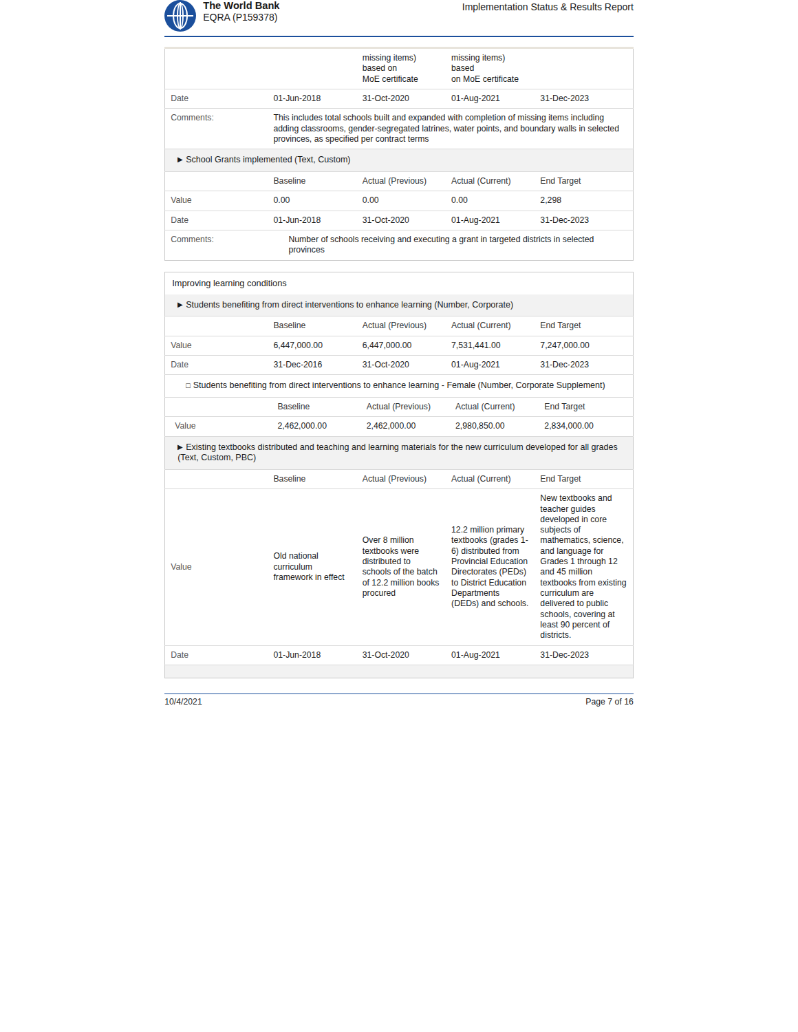The World Bank
EQRA (P159378)
Implementation Status & Results Report
| | | missing items) based on MoE certificate | missing items) based on MoE certificate | |
| Date | 01-Jun-2018 | 31-Oct-2020 | 01-Aug-2021 | 31-Dec-2023 |
| Comments : | This includes total schools built and expanded with completion of missing items including adding classrooms, gender-segregated latrines, water points, and boundary walls in selected provinces, as specified per contract terms |
| School Grants implemented (Text, Custom) |
| | Baseline | Actual (Previous) | Actual (Current) | End Target |
| Value | 0.00 | 0.00 | 0.00 | 2,298 |
| Date | 01-Jun-2018 | 31-Oct-2020 | 01-Aug-2021 | 31-Dec-2023 |
| Comments : | Number of schools receiving and executing a grant in targeted districts in selected provinces |
| Improving learning conditions |
| Students benefiting from direct interventions to enhance learning (Number, Corporate) |
| | Baseline | Actual (Previous) | Actual (Current) | End Target |
| Value | 6,447,000.00 | 6,447,000.00 | 7,531,441.00 | 7,247,000.00 |
| Date | 31-Dec-2016 | 31-Oct-2020 | 01-Aug-2021 | 31-Dec-2023 |
| Students benefiting from direct interventions to enhance learning - Female (Number, Corporate Supplement) |
| | Baseline | Actual (Previous) | Actual (Current) | End Target |
| Value | 2,462,000.00 | 2,462,000.00 | 2,980,850.00 | 2,834,000.00 |
| Existing textbooks distributed and teaching and learning materials for the new curriculum developed for all grades (Text, Custom, PBC) |
| | Baseline | Actual (Previous) | Actual (Current) | End Target |
| Value | Old national curriculum framework in effect | Over 8 million textbooks were distributed to schools of the batch of 12.2 million books procured | 12.2 million primary textbooks (grades 1-6) distributed from Provincial Education Directorates (PEDs) to District Education Departments (DEDs) and schools. | New textbooks and teacher guides developed in core subjects of mathematics, science, and language for Grades 1 through 12 and 45 million textbooks from existing curriculum are delivered to public schools, covering at least 90 percent of districts. |
| Date | 01-Jun-2018 | 31-Oct-2020 | 01-Aug-2021 | 31-Dec-2023 |
10/4/2021
Page 7 of 16